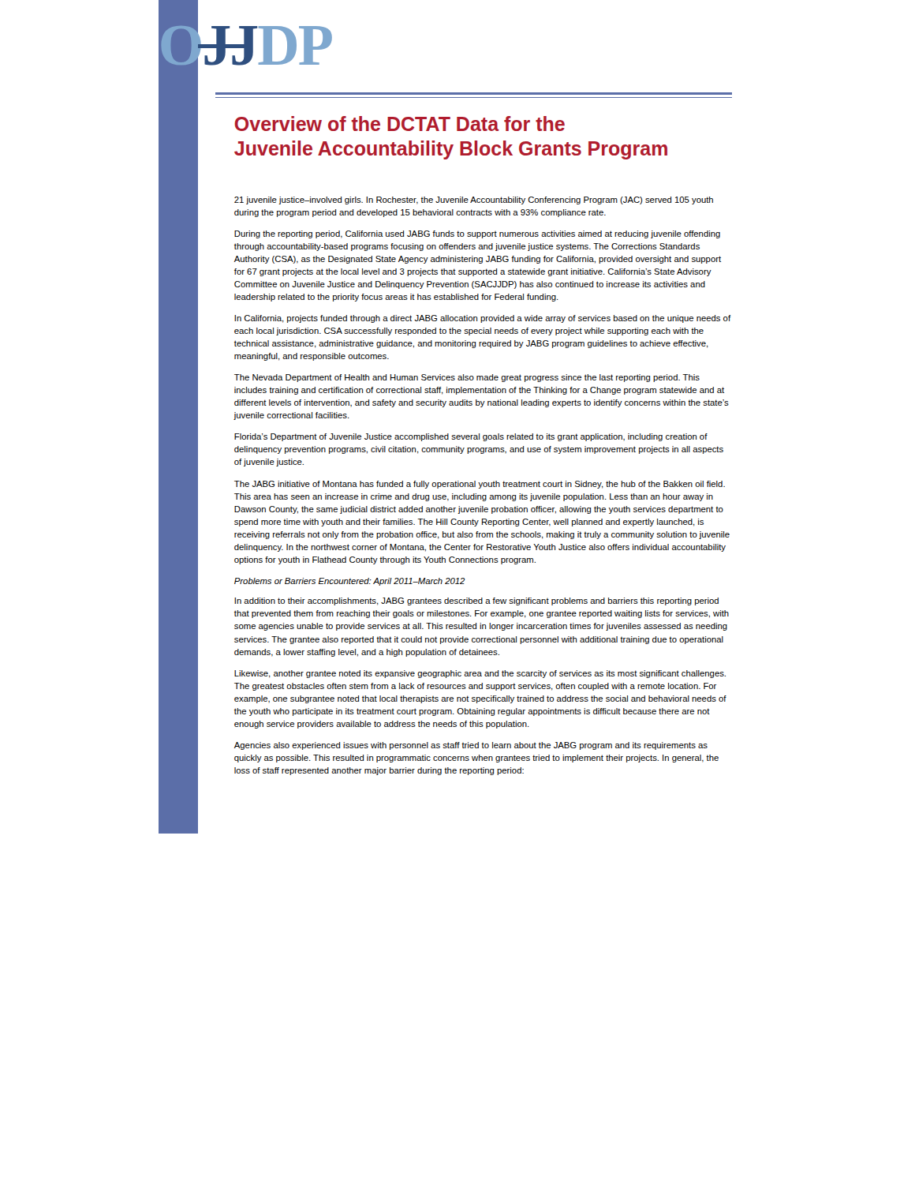OJJDP
Overview of the DCTAT Data for the
Juvenile Accountability Block Grants Program
21 juvenile justice–involved girls. In Rochester, the Juvenile Accountability Conferencing Program (JAC) served 105 youth during the program period and developed 15 behavioral contracts with a 93% compliance rate.
During the reporting period, California used JABG funds to support numerous activities aimed at reducing juvenile offending through accountability-based programs focusing on offenders and juvenile justice systems. The Corrections Standards Authority (CSA), as the Designated State Agency administering JABG funding for California, provided oversight and support for 67 grant projects at the local level and 3 projects that supported a statewide grant initiative. California’s State Advisory Committee on Juvenile Justice and Delinquency Prevention (SACJJDP) has also continued to increase its activities and leadership related to the priority focus areas it has established for Federal funding.
In California, projects funded through a direct JABG allocation provided a wide array of services based on the unique needs of each local jurisdiction. CSA successfully responded to the special needs of every project while supporting each with the technical assistance, administrative guidance, and monitoring required by JABG program guidelines to achieve effective, meaningful, and responsible outcomes.
The Nevada Department of Health and Human Services also made great progress since the last reporting period. This includes training and certification of correctional staff, implementation of the Thinking for a Change program statewide and at different levels of intervention, and safety and security audits by national leading experts to identify concerns within the state’s juvenile correctional facilities.
Florida’s Department of Juvenile Justice accomplished several goals related to its grant application, including creation of delinquency prevention programs, civil citation, community programs, and use of system improvement projects in all aspects of juvenile justice.
The JABG initiative of Montana has funded a fully operational youth treatment court in Sidney, the hub of the Bakken oil field. This area has seen an increase in crime and drug use, including among its juvenile population. Less than an hour away in Dawson County, the same judicial district added another juvenile probation officer, allowing the youth services department to spend more time with youth and their families. The Hill County Reporting Center, well planned and expertly launched, is receiving referrals not only from the probation office, but also from the schools, making it truly a community solution to juvenile delinquency. In the northwest corner of Montana, the Center for Restorative Youth Justice also offers individual accountability options for youth in Flathead County through its Youth Connections program.
Problems or Barriers Encountered: April 2011–March 2012
In addition to their accomplishments, JABG grantees described a few significant problems and barriers this reporting period that prevented them from reaching their goals or milestones. For example, one grantee reported waiting lists for services, with some agencies unable to provide services at all. This resulted in longer incarceration times for juveniles assessed as needing services. The grantee also reported that it could not provide correctional personnel with additional training due to operational demands, a lower staffing level, and a high population of detainees.
Likewise, another grantee noted its expansive geographic area and the scarcity of services as its most significant challenges. The greatest obstacles often stem from a lack of resources and support services, often coupled with a remote location. For example, one subgrantee noted that local therapists are not specifically trained to address the social and behavioral needs of the youth who participate in its treatment court program. Obtaining regular appointments is difficult because there are not enough service providers available to address the needs of this population.
Agencies also experienced issues with personnel as staff tried to learn about the JABG program and its requirements as quickly as possible. This resulted in programmatic concerns when grantees tried to implement their projects. In general, the loss of staff represented another major barrier during the reporting period: